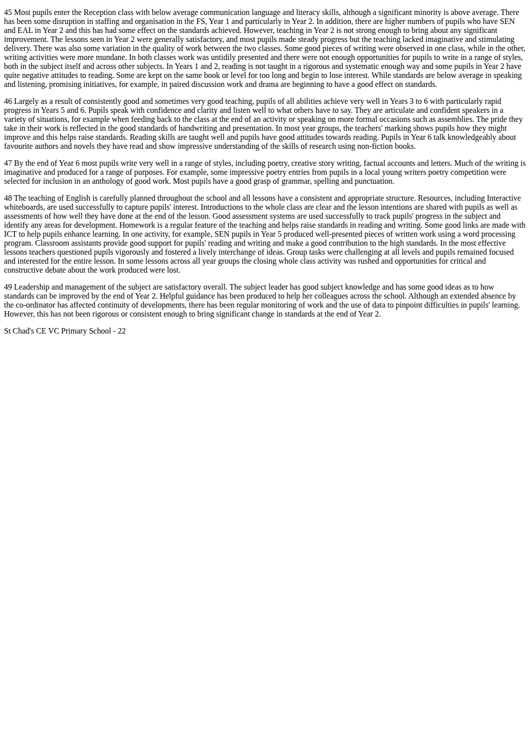45 Most pupils enter the Reception class with below average communication language and literacy skills, although a significant minority is above average. There has been some disruption in staffing and organisation in the FS, Year 1 and particularly in Year 2. In addition, there are higher numbers of pupils who have SEN and EAL in Year 2 and this has had some effect on the standards achieved. However, teaching in Year 2 is not strong enough to bring about any significant improvement. The lessons seen in Year 2 were generally satisfactory, and most pupils made steady progress but the teaching lacked imaginative and stimulating delivery. There was also some variation in the quality of work between the two classes. Some good pieces of writing were observed in one class, while in the other, writing activities were more mundane. In both classes work was untidily presented and there were not enough opportunities for pupils to write in a range of styles, both in the subject itself and across other subjects. In Years 1 and 2, reading is not taught in a rigorous and systematic enough way and some pupils in Year 2 have quite negative attitudes to reading. Some are kept on the same book or level for too long and begin to lose interest. While standards are below average in speaking and listening, promising initiatives, for example, in paired discussion work and drama are beginning to have a good effect on standards.
46 Largely as a result of consistently good and sometimes very good teaching, pupils of all abilities achieve very well in Years 3 to 6 with particularly rapid progress in Years 5 and 6. Pupils speak with confidence and clarity and listen well to what others have to say. They are articulate and confident speakers in a variety of situations, for example when feeding back to the class at the end of an activity or speaking on more formal occasions such as assemblies. The pride they take in their work is reflected in the good standards of handwriting and presentation. In most year groups, the teachers' marking shows pupils how they might improve and this helps raise standards. Reading skills are taught well and pupils have good attitudes towards reading. Pupils in Year 6 talk knowledgeably about favourite authors and novels they have read and show impressive understanding of the skills of research using non-fiction books.
47 By the end of Year 6 most pupils write very well in a range of styles, including poetry, creative story writing, factual accounts and letters. Much of the writing is imaginative and produced for a range of purposes. For example, some impressive poetry entries from pupils in a local young writers poetry competition were selected for inclusion in an anthology of good work. Most pupils have a good grasp of grammar, spelling and punctuation.
48 The teaching of English is carefully planned throughout the school and all lessons have a consistent and appropriate structure. Resources, including Interactive whiteboards, are used successfully to capture pupils' interest. Introductions to the whole class are clear and the lesson intentions are shared with pupils as well as assessments of how well they have done at the end of the lesson. Good assessment systems are used successfully to track pupils' progress in the subject and identify any areas for development. Homework is a regular feature of the teaching and helps raise standards in reading and writing. Some good links are made with ICT to help pupils enhance learning. In one activity, for example, SEN pupils in Year 5 produced well-presented pieces of written work using a word processing program. Classroom assistants provide good support for pupils' reading and writing and make a good contribution to the high standards. In the most effective lessons teachers questioned pupils vigorously and fostered a lively interchange of ideas. Group tasks were challenging at all levels and pupils remained focused and interested for the entire lesson. In some lessons across all year groups the closing whole class activity was rushed and opportunities for critical and constructive debate about the work produced were lost.
49 Leadership and management of the subject are satisfactory overall. The subject leader has good subject knowledge and has some good ideas as to how standards can be improved by the end of Year 2. Helpful guidance has been produced to help her colleagues across the school. Although an extended absence by the co-ordinator has affected continuity of developments, there has been regular monitoring of work and the use of data to pinpoint difficulties in pupils' learning. However, this has not been rigorous or consistent enough to bring significant change in standards at the end of Year 2.
St Chad's CE VC Primary School - 22